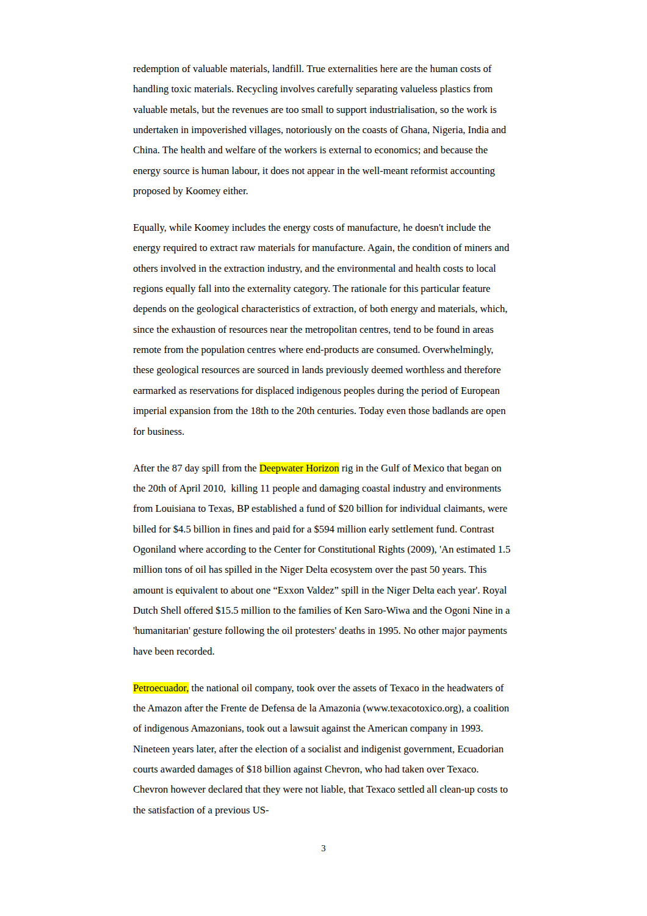redemption of valuable materials, landfill. True externalities here are the human costs of handling toxic materials. Recycling involves carefully separating valueless plastics from valuable metals, but the revenues are too small to support industrialisation, so the work is undertaken in impoverished villages, notoriously on the coasts of Ghana, Nigeria, India and China. The health and welfare of the workers is external to economics; and because the energy source is human labour, it does not appear in the well-meant reformist accounting proposed by Koomey either.
Equally, while Koomey includes the energy costs of manufacture, he doesn't include the energy required to extract raw materials for manufacture. Again, the condition of miners and others involved in the extraction industry, and the environmental and health costs to local regions equally fall into the externality category. The rationale for this particular feature depends on the geological characteristics of extraction, of both energy and materials, which, since the exhaustion of resources near the metropolitan centres, tend to be found in areas remote from the population centres where end-products are consumed. Overwhelmingly, these geological resources are sourced in lands previously deemed worthless and therefore earmarked as reservations for displaced indigenous peoples during the period of European imperial expansion from the 18th to the 20th centuries. Today even those badlands are open for business.
After the 87 day spill from the Deepwater Horizon rig in the Gulf of Mexico that began on the 20th of April 2010, killing 11 people and damaging coastal industry and environments from Louisiana to Texas, BP established a fund of $20 billion for individual claimants, were billed for $4.5 billion in fines and paid for a $594 million early settlement fund. Contrast Ogoniland where according to the Center for Constitutional Rights (2009), 'An estimated 1.5 million tons of oil has spilled in the Niger Delta ecosystem over the past 50 years. This amount is equivalent to about one “Exxon Valdez” spill in the Niger Delta each year'. Royal Dutch Shell offered $15.5 million to the families of Ken Saro-Wiwa and the Ogoni Nine in a 'humanitarian' gesture following the oil protesters' deaths in 1995. No other major payments have been recorded.
Petroecuador, the national oil company, took over the assets of Texaco in the headwaters of the Amazon after the Frente de Defensa de la Amazonia (www.texacotoxico.org), a coalition of indigenous Amazonians, took out a lawsuit against the American company in 1993. Nineteen years later, after the election of a socialist and indigenist government, Ecuadorian courts awarded damages of $18 billion against Chevron, who had taken over Texaco. Chevron however declared that they were not liable, that Texaco settled all clean-up costs to the satisfaction of a previous US-
3